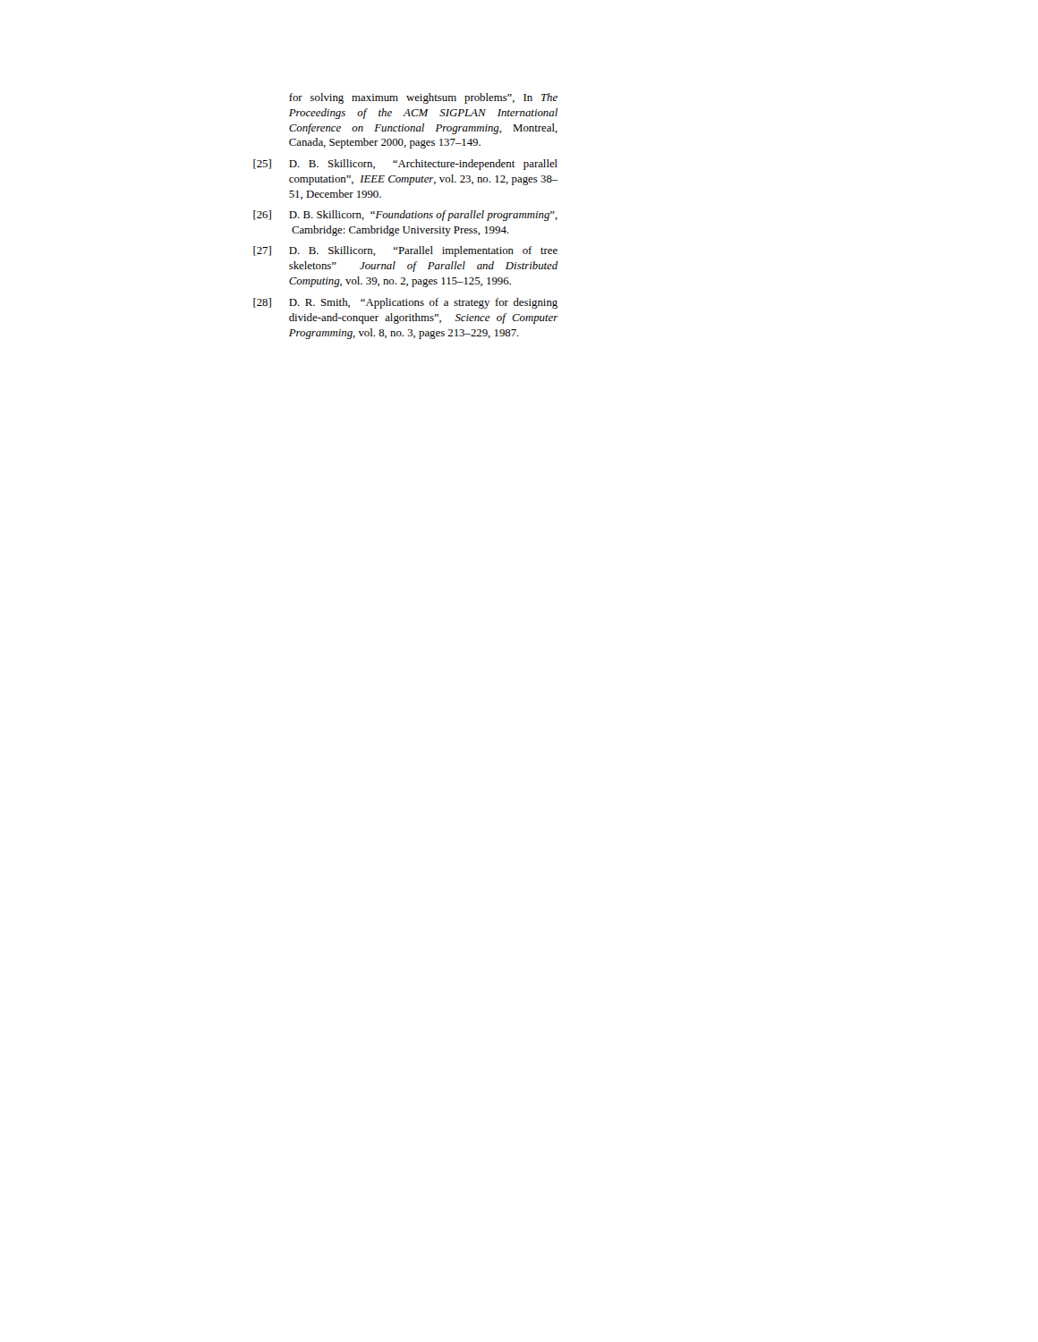for solving maximum weightsum problems”, In The Proceedings of the ACM SIGPLAN International Conference on Functional Programming, Montreal, Canada, September 2000, pages 137–149.
[25] D. B. Skillicorn, “Architecture-independent parallel computation”, IEEE Computer, vol. 23, no. 12, pages 38–51, December 1990.
[26] D. B. Skillicorn, “Foundations of parallel programming”, Cambridge: Cambridge University Press, 1994.
[27] D. B. Skillicorn, “Parallel implementation of tree skeletons” Journal of Parallel and Distributed Computing, vol. 39, no. 2, pages 115–125, 1996.
[28] D. R. Smith, “Applications of a strategy for designing divide-and-conquer algorithms”, Science of Computer Programming, vol. 8, no. 3, pages 213–229, 1987.